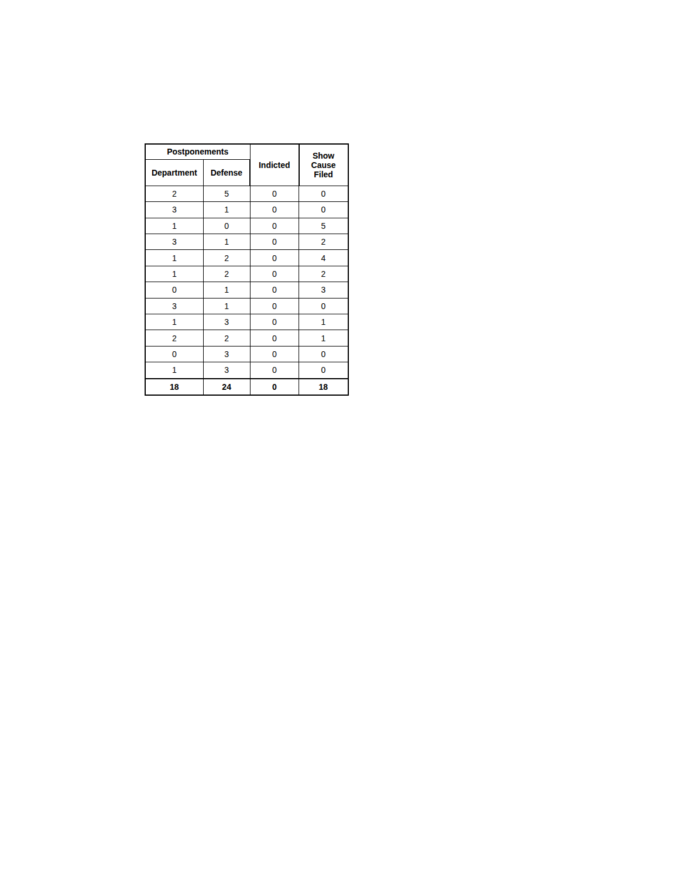| Postponements | Indicted | Show Cause Filed |
| --- | --- | --- |
| Department | Defense |
| 2 | 5 | 0 | 0 |
| 3 | 1 | 0 | 0 |
| 1 | 0 | 0 | 5 |
| 3 | 1 | 0 | 2 |
| 1 | 2 | 0 | 4 |
| 1 | 2 | 0 | 2 |
| 0 | 1 | 0 | 3 |
| 3 | 1 | 0 | 0 |
| 1 | 3 | 0 | 1 |
| 2 | 2 | 0 | 1 |
| 0 | 3 | 0 | 0 |
| 1 | 3 | 0 | 0 |
| 18 | 24 | 0 | 18 |